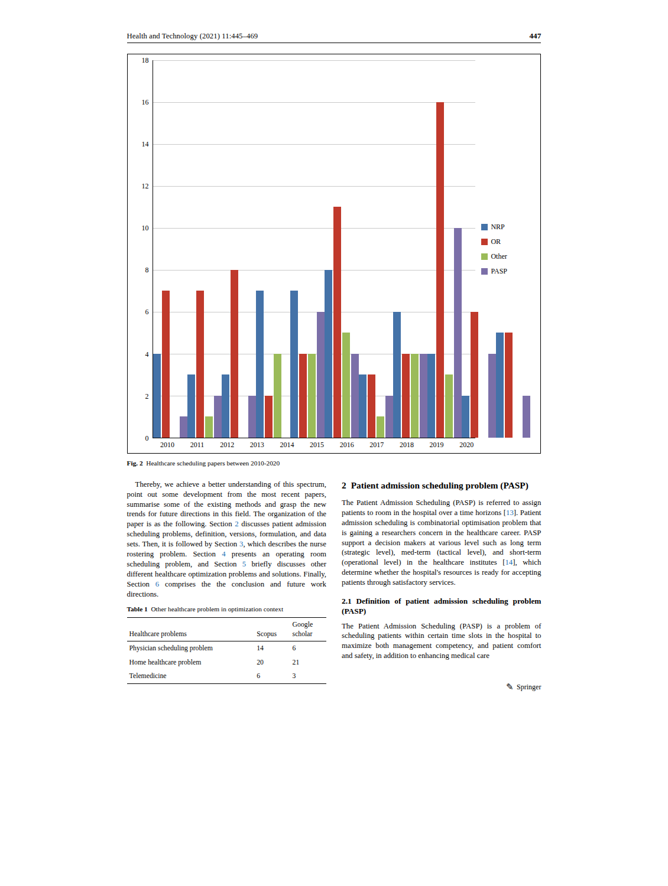Health and Technology (2021) 11:445–469
447
18
16
14
12
10
8
6
4
2
0
NRP
OR
Other
PASP
20102011201220132014201520162017201820192020
Fig. 2 Healthcare scheduling papers between 2010-2020
Thereby, we achieve a better understanding of this spectrum, point out some development from the most recent papers, summarise some of the existing methods and grasp the new trends for future directions in this field. The organization of the paper is as the following. Section 2 discusses patient admission scheduling problems, definition, versions, formulation, and data sets. Then, it is followed by Section 3, which describes the nurse rostering problem. Section 4 presents an operating room scheduling problem, and Section 5 briefly discusses other different healthcare optimization problems and solutions. Finally, Section 6 comprises the the conclusion and future work directions.
Table 1 Other healthcare problem in optimization context
| Healthcare problems | Scopus | Google scholar |
| --- | --- | --- |
| Physician scheduling problem | 14 | 6 |
| Home healthcare problem | 20 | 21 |
| Telemedicine | 6 | 3 |
2 Patient admission scheduling problem (PASP)
The Patient Admission Scheduling (PASP) is referred to assign patients to room in the hospital over a time horizons [13]. Patient admission scheduling is combinatorial optimisation problem that is gaining a researchers concern in the healthcare career. PASP support a decision makers at various level such as long term (strategic level), med-term (tactical level), and short-term (operational level) in the healthcare institutes [14], which determine whether the hospital's resources is ready for accepting patients through satisfactory services.
2.1 Definition of patient admission scheduling problem (PASP)
The Patient Admission Scheduling (PASP) is a problem of scheduling patients within certain time slots in the hospital to maximize both management competency, and patient comfort and safety, in addition to enhancing medical care
✎ Springer